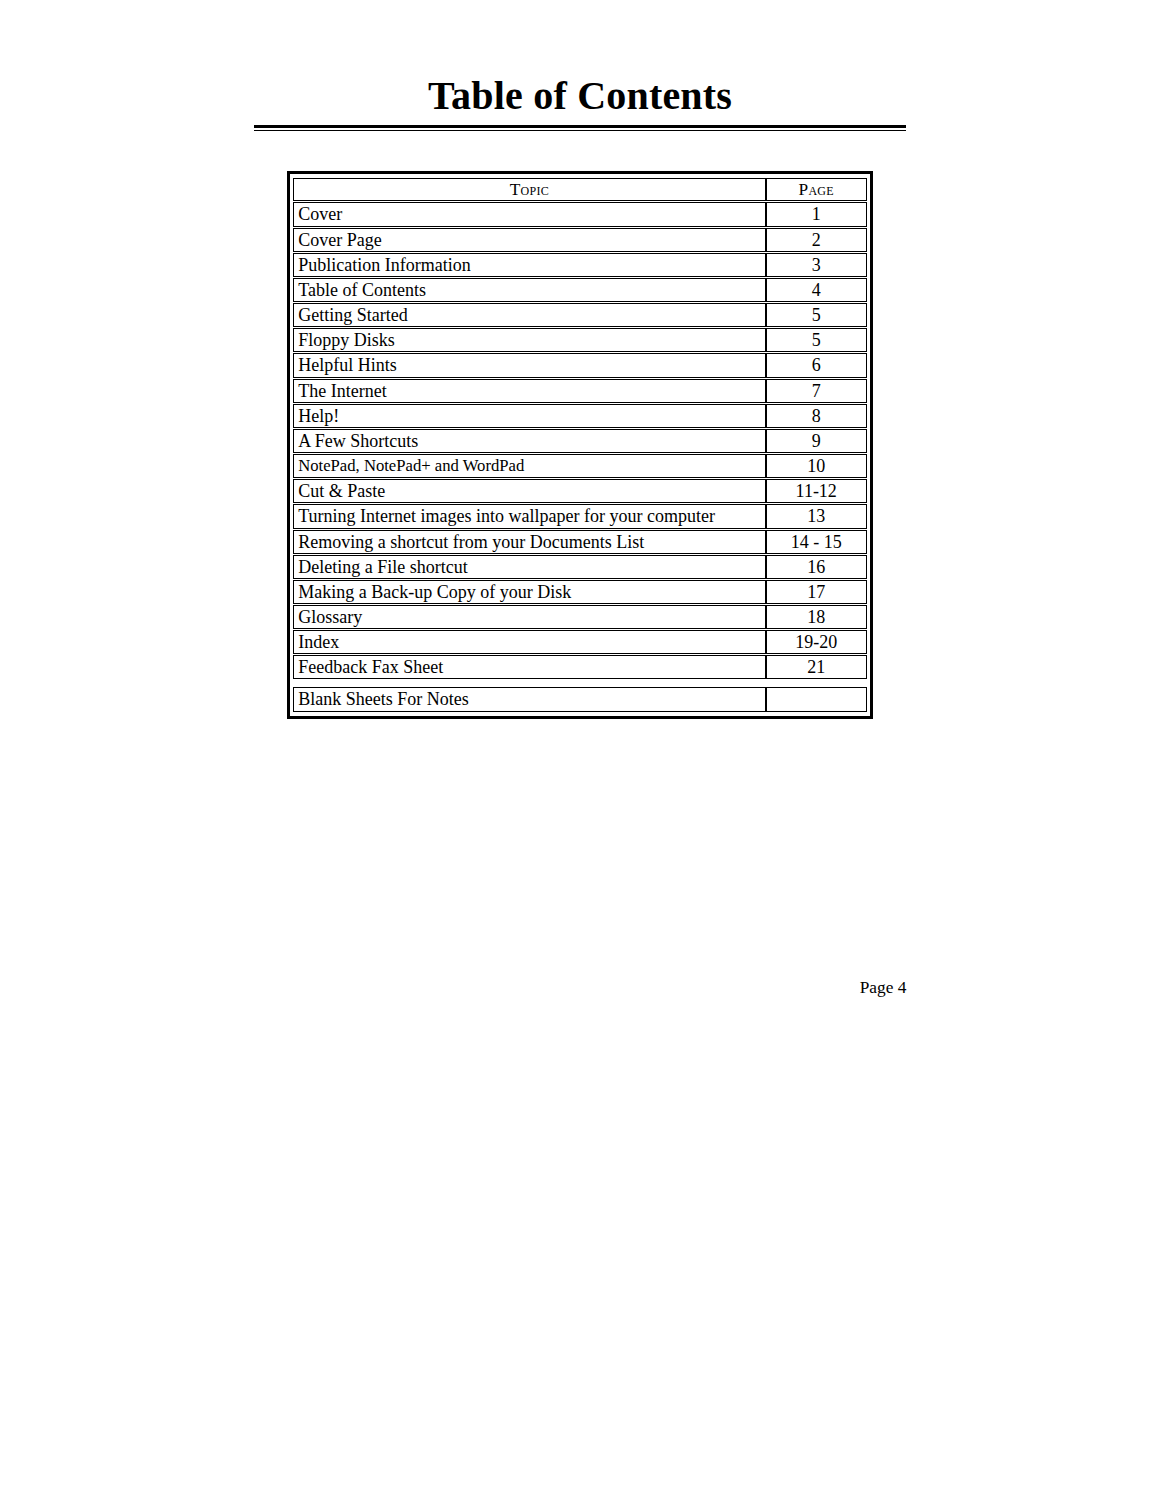Table of Contents
| Topic | Page |
| --- | --- |
| Cover | 1 |
| Cover Page | 2 |
| Publication Information | 3 |
| Table of Contents | 4 |
| Getting Started | 5 |
| Floppy Disks | 5 |
| Helpful Hints | 6 |
| The Internet | 7 |
| Help! | 8 |
| A Few Shortcuts | 9 |
| NotePad, NotePad+ and WordPad | 10 |
| Cut & Paste | 11-12 |
| Turning Internet images into wallpaper for your computer | 13 |
| Removing a shortcut from your Documents List | 14 - 15 |
| Deleting a File shortcut | 16 |
| Making a Back-up Copy of your Disk | 17 |
| Glossary | 18 |
| Index | 19-20 |
| Feedback Fax Sheet | 21 |
| Blank Sheets For Notes | |
Page 4